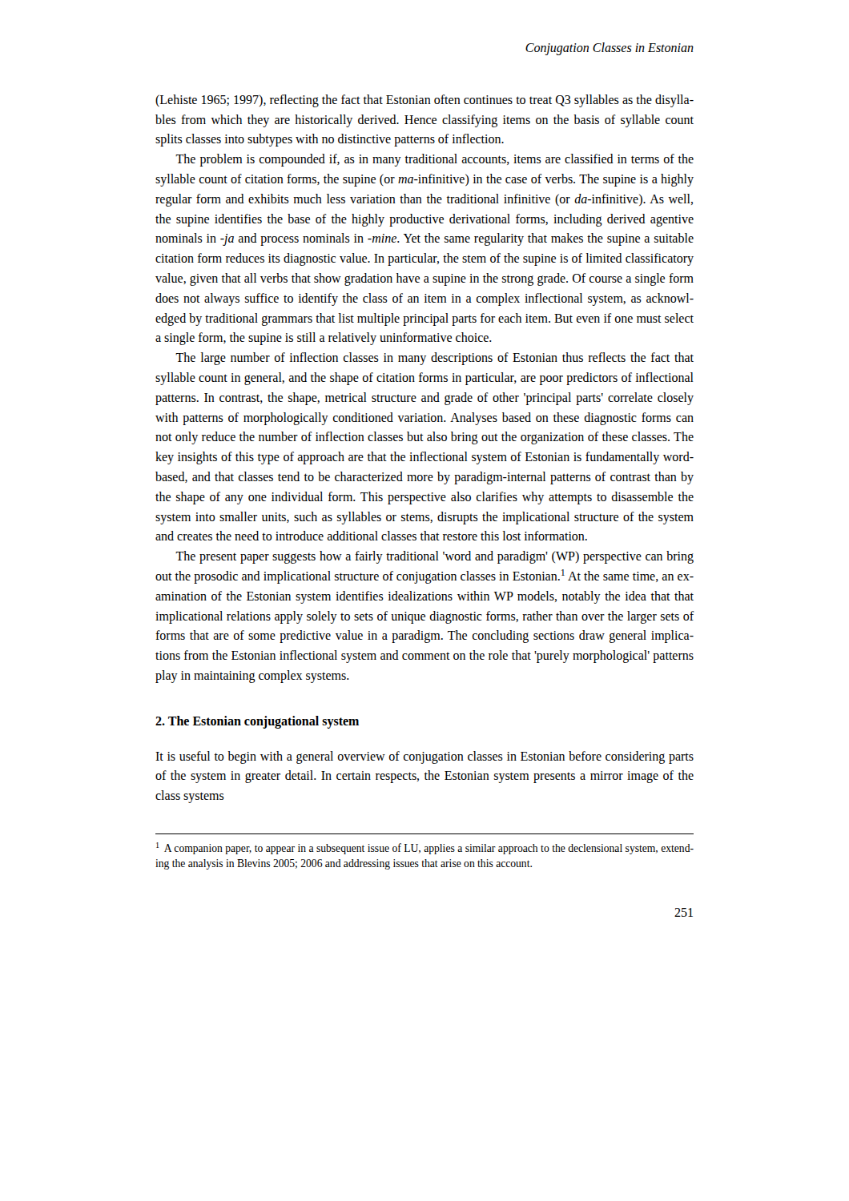Conjugation Classes in Estonian
(Lehiste 1965; 1997), reflecting the fact that Estonian often continues to treat Q3 syllables as the disyllables from which they are historically derived. Hence classifying items on the basis of syllable count splits classes into subtypes with no distinctive patterns of inflection.
The problem is compounded if, as in many traditional accounts, items are classified in terms of the syllable count of citation forms, the supine (or ma-infinitive) in the case of verbs. The supine is a highly regular form and exhibits much less variation than the traditional infinitive (or da-infinitive). As well, the supine identifies the base of the highly productive derivational forms, including derived agentive nominals in -ja and process nominals in -mine. Yet the same regularity that makes the supine a suitable citation form reduces its diagnostic value. In particular, the stem of the supine is of limited classificatory value, given that all verbs that show gradation have a supine in the strong grade. Of course a single form does not always suffice to identify the class of an item in a complex inflectional system, as acknowledged by traditional grammars that list multiple principal parts for each item. But even if one must select a single form, the supine is still a relatively uninformative choice.
The large number of inflection classes in many descriptions of Estonian thus reflects the fact that syllable count in general, and the shape of citation forms in particular, are poor predictors of inflectional patterns. In contrast, the shape, metrical structure and grade of other 'principal parts' correlate closely with patterns of morphologically conditioned variation. Analyses based on these diagnostic forms can not only reduce the number of inflection classes but also bring out the organization of these classes. The key insights of this type of approach are that the inflectional system of Estonian is fundamentally word-based, and that classes tend to be characterized more by paradigm-internal patterns of contrast than by the shape of any one individual form. This perspective also clarifies why attempts to disassemble the system into smaller units, such as syllables or stems, disrupts the implicational structure of the system and creates the need to introduce additional classes that restore this lost information.
The present paper suggests how a fairly traditional 'word and paradigm' (WP) perspective can bring out the prosodic and implicational structure of conjugation classes in Estonian.1 At the same time, an examination of the Estonian system identifies idealizations within WP models, notably the idea that that implicational relations apply solely to sets of unique diagnostic forms, rather than over the larger sets of forms that are of some predictive value in a paradigm. The concluding sections draw general implications from the Estonian inflectional system and comment on the role that 'purely morphological' patterns play in maintaining complex systems.
2. The Estonian conjugational system
It is useful to begin with a general overview of conjugation classes in Estonian before considering parts of the system in greater detail. In certain respects, the Estonian system presents a mirror image of the class systems
1 A companion paper, to appear in a subsequent issue of LU, applies a similar approach to the declensional system, extending the analysis in Blevins 2005; 2006 and addressing issues that arise on this account.
251